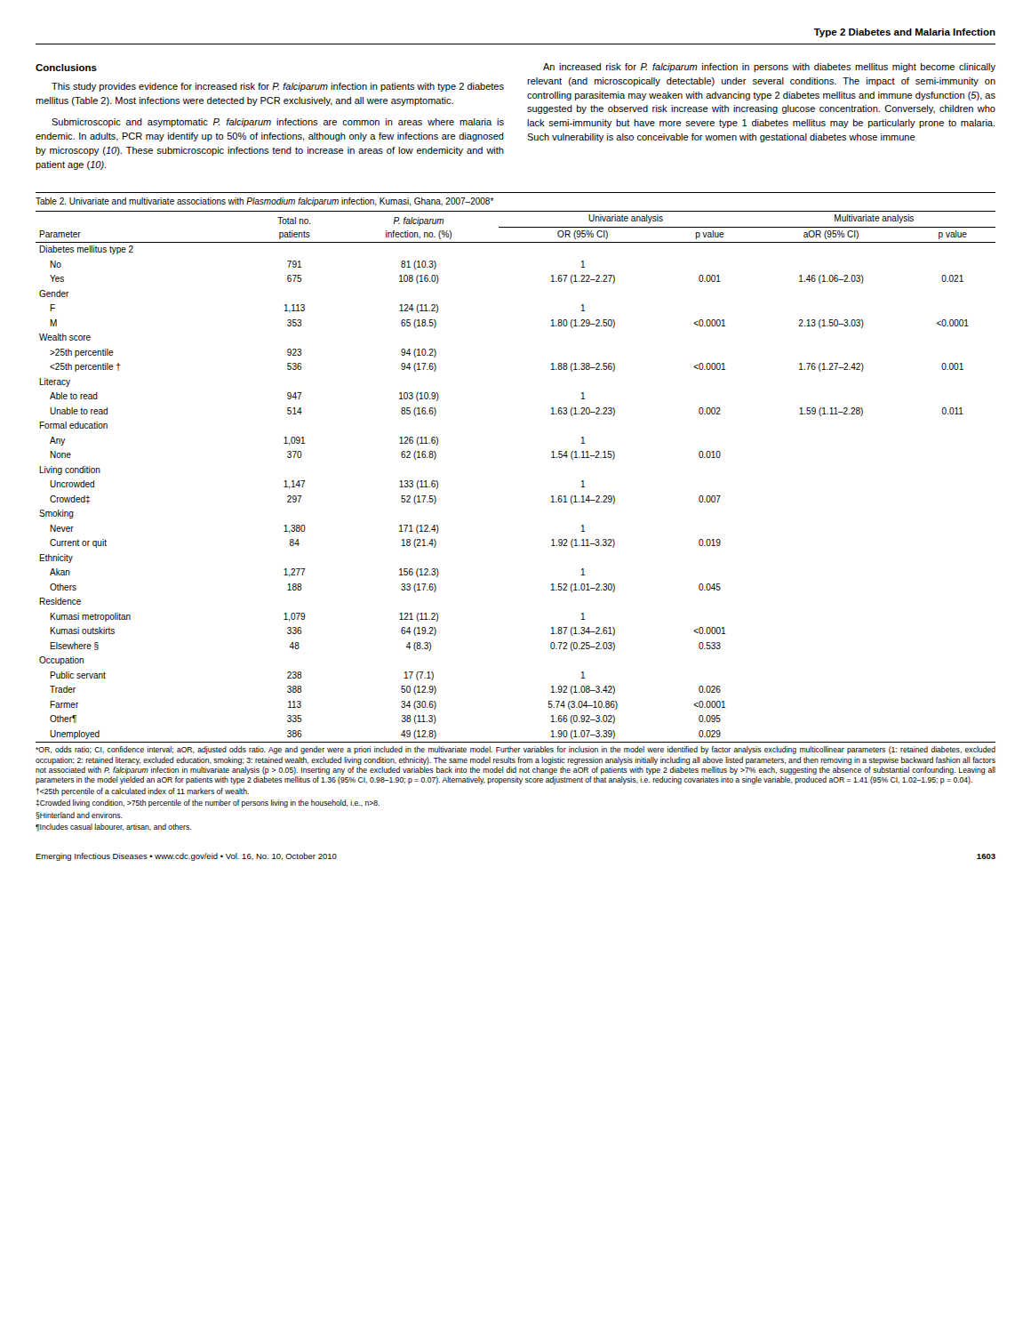Type 2 Diabetes and Malaria Infection
Conclusions
This study provides evidence for increased risk for P. falciparum infection in patients with type 2 diabetes mellitus (Table 2). Most infections were detected by PCR exclusively, and all were asymptomatic.
Submicroscopic and asymptomatic P. falciparum infections are common in areas where malaria is endemic. In adults, PCR may identify up to 50% of infections, although only a few infections are diagnosed by microscopy (10). These submicroscopic infections tend to increase in areas of low endemicity and with patient age (10).
An increased risk for P. falciparum infection in persons with diabetes mellitus might become clinically relevant (and microscopically detectable) under several conditions. The impact of semi-immunity on controlling parasitemia may weaken with advancing type 2 diabetes mellitus and immune dysfunction (5), as suggested by the observed risk increase with increasing glucose concentration. Conversely, children who lack semi-immunity but have more severe type 1 diabetes mellitus may be particularly prone to malaria. Such vulnerability is also conceivable for women with gestational diabetes whose immune
Table 2. Univariate and multivariate associations with Plasmodium falciparum infection, Kumasi, Ghana, 2007–2008*
| Parameter | Total no. patients | P. falciparum infection, no. (%) | Univariate analysis | Multivariate analysis |
| --- | --- | --- | --- | --- |
| OR (95% CI) | p value | aOR (95% CI) | p value |
| Diabetes mellitus type 2 |
| No | 791 | 81 (10.3) | 1 | | | |
| Yes | 675 | 108 (16.0) | 1.67 (1.22–2.27) | 0.001 | 1.46 (1.06–2.03) | 0.021 |
| Gender |
| F | 1,113 | 124 (11.2) | 1 | | | |
| M | 353 | 65 (18.5) | 1.80 (1.29–2.50) | <0.0001 | 2.13 (1.50–3.03) | <0.0001 |
| Wealth score |
| >25th percentile | 923 | 94 (10.2) | | | | |
| <25th percentile † | 536 | 94 (17.6) | 1.88 (1.38–2.56) | <0.0001 | 1.76 (1.27–2.42) | 0.001 |
| Literacy |
| Able to read | 947 | 103 (10.9) | 1 | | | |
| Unable to read | 514 | 85 (16.6) | 1.63 (1.20–2.23) | 0.002 | 1.59 (1.11–2.28) | 0.011 |
| Formal education |
| Any | 1,091 | 126 (11.6) | 1 | | | |
| None | 370 | 62 (16.8) | 1.54 (1.11–2.15) | 0.010 | | |
| Living condition |
| Uncrowded | 1,147 | 133 (11.6) | 1 | | | |
| Crowded‡ | 297 | 52 (17.5) | 1.61 (1.14–2.29) | 0.007 | | |
| Smoking |
| Never | 1,380 | 171 (12.4) | 1 | | | |
| Current or quit | 84 | 18 (21.4) | 1.92 (1.11–3.32) | 0.019 | | |
| Ethnicity |
| Akan | 1,277 | 156 (12.3) | 1 | | | |
| Others | 188 | 33 (17.6) | 1.52 (1.01–2.30) | 0.045 | | |
| Residence |
| Kumasi metropolitan | 1,079 | 121 (11.2) | 1 | | | |
| Kumasi outskirts | 336 | 64 (19.2) | 1.87 (1.34–2.61) | <0.0001 | | |
| Elsewhere § | 48 | 4 (8.3) | 0.72 (0.25–2.03) | 0.533 | | |
| Occupation |
| Public servant | 238 | 17 (7.1) | 1 | | | |
| Trader | 388 | 50 (12.9) | 1.92 (1.08–3.42) | 0.026 | | |
| Farmer | 113 | 34 (30.6) | 5.74 (3.04–10.86) | <0.0001 | | |
| Other¶ | 335 | 38 (11.3) | 1.66 (0.92–3.02) | 0.095 | | |
| Unemployed | 386 | 49 (12.8) | 1.90 (1.07–3.39) | 0.029 | | |
*OR, odds ratio; CI, confidence interval; aOR, adjusted odds ratio. Age and gender were a priori included in the multivariate model. Further variables for inclusion in the model were identified by factor analysis excluding multicollinear parameters (1: retained diabetes, excluded occupation; 2: retained literacy, excluded education, smoking; 3: retained wealth, excluded living condition, ethnicity). The same model results from a logistic regression analysis initially including all above listed parameters, and then removing in a stepwise backward fashion all factors not associated with P. falciparum infection in multivariate analysis (p > 0.05). Inserting any of the excluded variables back into the model did not change the aOR of patients with type 2 diabetes mellitus by >7% each, suggesting the absence of substantial confounding. Leaving all parameters in the model yielded an aOR for patients with type 2 diabetes mellitus of 1.36 (95% CI, 0.98–1.90; p = 0.07). Alternatively, propensity score adjustment of that analysis, i.e. reducing covariates into a single variable, produced aOR = 1.41 (95% CI, 1.02–1.95; p = 0.04).
†<25th percentile of a calculated index of 11 markers of wealth.
‡Crowded living condition, >75th percentile of the number of persons living in the household, i.e., n>8.
§Hinterland and environs.
¶Includes casual labourer, artisan, and others.
Emerging Infectious Diseases • www.cdc.gov/eid • Vol. 16, No. 10, October 2010
1603